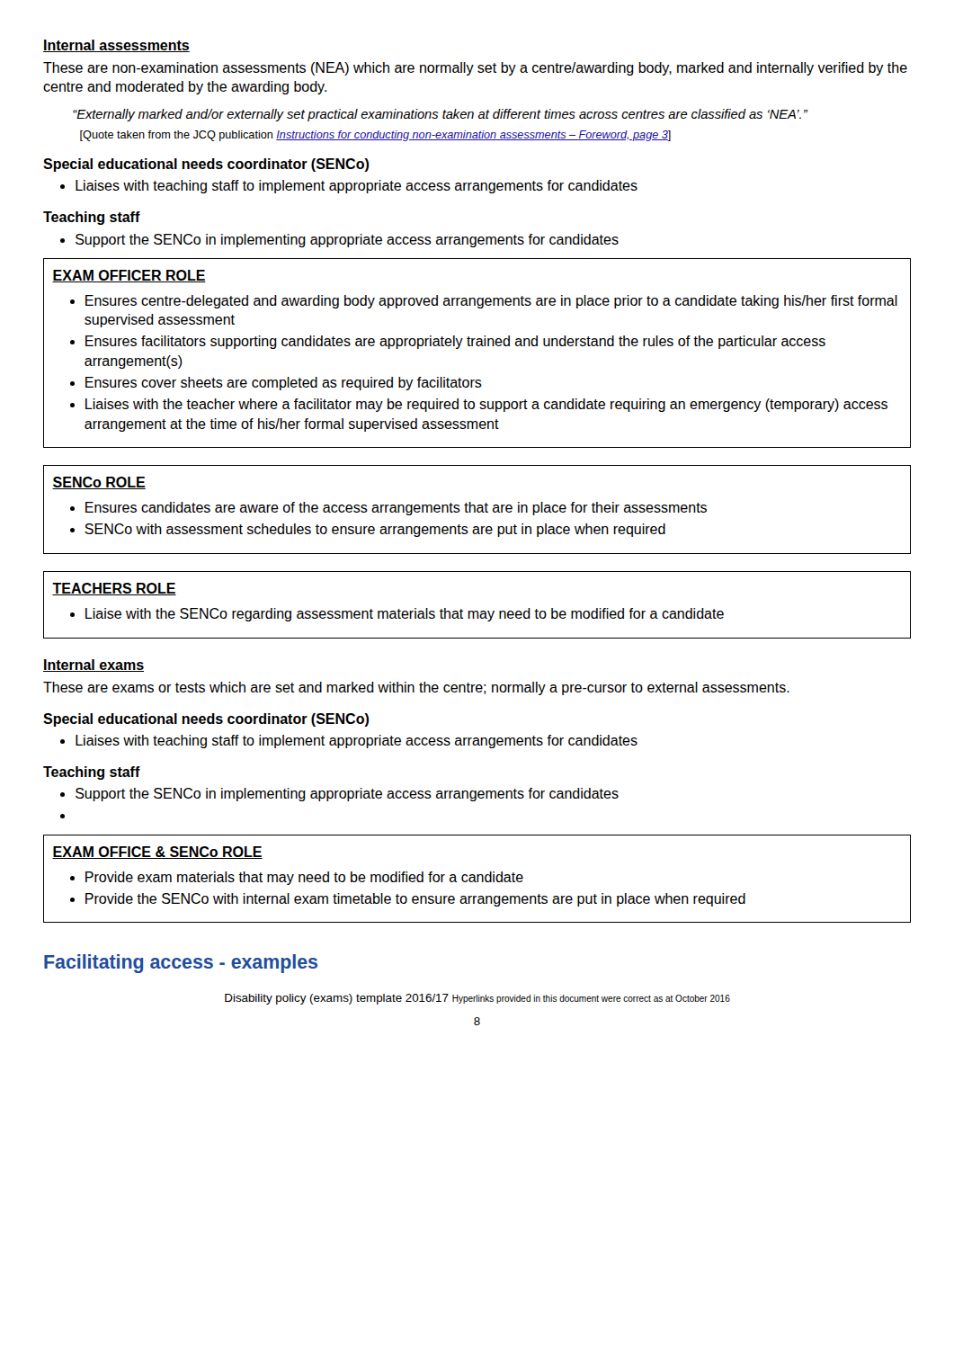Internal assessments
These are non-examination assessments (NEA) which are normally set by a centre/awarding body, marked and internally verified by the centre and moderated by the awarding body.
“Externally marked and/or externally set practical examinations taken at different times across centres are classified as ‘NEA’.”
[Quote taken from the JCQ publication Instructions for conducting non-examination assessments – Foreword, page 3]
Special educational needs coordinator (SENCo)
Liaises with teaching staff to implement appropriate access arrangements for candidates
Teaching staff
Support the SENCo in implementing appropriate access arrangements for candidates
EXAM OFFICER ROLE
Ensures centre-delegated and awarding body approved arrangements are in place prior to a candidate taking his/her first formal supervised assessment
Ensures facilitators supporting candidates are appropriately trained and understand the rules of the particular access arrangement(s)
Ensures cover sheets are completed as required by facilitators
Liaises with the teacher where a facilitator may be required to support a candidate requiring an emergency (temporary) access arrangement at the time of his/her formal supervised assessment
SENCo ROLE
Ensures candidates are aware of the access arrangements that are in place for their assessments
SENCo with assessment schedules to ensure arrangements are put in place when required
TEACHERS ROLE
Liaise with the SENCo regarding assessment materials that may need to be modified for a candidate
Internal exams
These are exams or tests which are set and marked within the centre; normally a pre-cursor to external assessments.
Special educational needs coordinator (SENCo)
Liaises with teaching staff to implement appropriate access arrangements for candidates
Teaching staff
Support the SENCo in implementing appropriate access arrangements for candidates
EXAM OFFICE & SENCo ROLE
Provide exam materials that may need to be modified for a candidate
Provide the SENCo with internal exam timetable to ensure arrangements are put in place when required
Facilitating access - examples
Disability policy (exams) template 2016/17 Hyperlinks provided in this document were correct as at October 2016
8